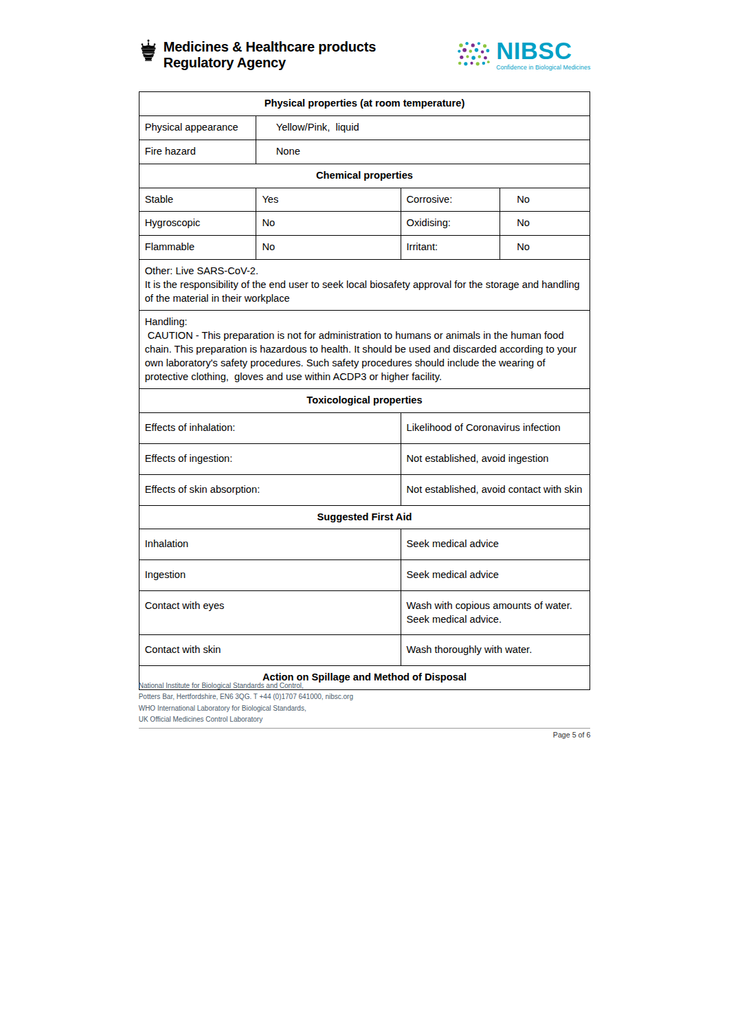Medicines & Healthcare products
Regulatory Agency
NIBSC
Confidence in Biological Medicines
| Physical properties (at room temperature) |
| Physical appearance | Yellow/Pink, liquid |
| Fire hazard | None |
| Chemical properties |
| Stable | Yes | Corrosive: | No |
| Hygroscopic | No | Oxidising: | No |
| Flammable | No | Irritant: | No |
| Other: Live SARS-CoV-2. It is the responsibility of the end user to seek local biosafety approval for the storage and handling of the material in their workplace |
| Handling: CAUTION - This preparation is not for administration to humans or animals in the human food chain. This preparation is hazardous to health. It should be used and discarded according to your own laboratory's safety procedures. Such safety procedures should include the wearing of protective clothing, gloves and use within ACDP3 or higher facility. |
| Toxicological properties |
| Effects of inhalation: | Likelihood of Coronavirus infection |
| Effects of ingestion: | Not established, avoid ingestion |
| Effects of skin absorption: | Not established, avoid contact with skin |
| Suggested First Aid |
| Inhalation | Seek medical advice |
| Ingestion | Seek medical advice |
| Contact with eyes | Wash with copious amounts of water. Seek medical advice. |
| Contact with skin | Wash thoroughly with water. |
| Action on Spillage and Method of Disposal |
National Institute for Biological Standards and Control,
Potters Bar, Hertfordshire, EN6 3QG. T +44 (0)1707 641000, nibsc.org
WHO International Laboratory for Biological Standards,
UK Official Medicines Control Laboratory
Page 5 of 6